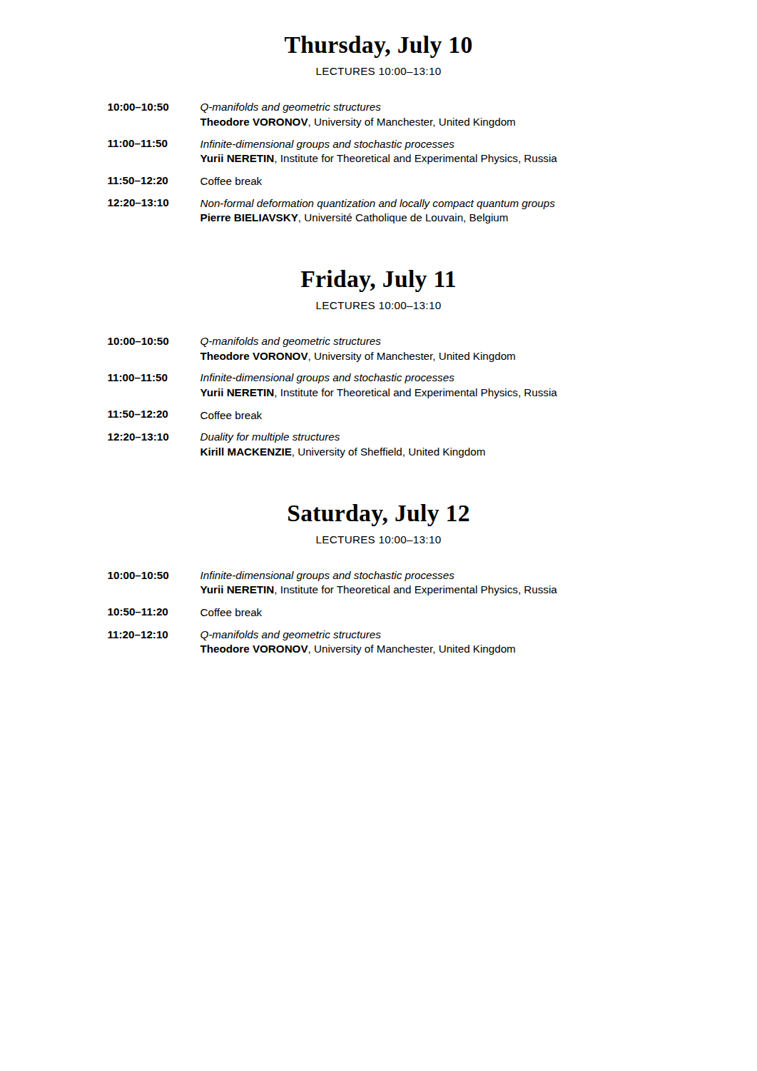Thursday, July 10
LECTURES 10:00–13:10
| 10:00–10:50 | Q-manifolds and geometric structures Theodore VORONOV , University of Manchester, United Kingdom |
| 11:00–11:50 | Infinite-dimensional groups and stochastic processes Yurii NERETIN , Institute for Theoretical and Experimental Physics, Russia |
| 11:50–12:20 | Coffee break |
| 12:20–13:10 | Non-formal deformation quantization and locally compact quantum groups Pierre BIELIAVSKY , Université Catholique de Louvain, Belgium |
Friday, July 11
LECTURES 10:00–13:10
| 10:00–10:50 | Q-manifolds and geometric structures Theodore VORONOV , University of Manchester, United Kingdom |
| 11:00–11:50 | Infinite-dimensional groups and stochastic processes Yurii NERETIN , Institute for Theoretical and Experimental Physics, Russia |
| 11:50–12:20 | Coffee break |
| 12:20–13:10 | Duality for multiple structures Kirill MACKENZIE , University of Sheffield, United Kingdom |
Saturday, July 12
LECTURES 10:00–13:10
| 10:00–10:50 | Infinite-dimensional groups and stochastic processes Yurii NERETIN , Institute for Theoretical and Experimental Physics, Russia |
| 10:50–11:20 | Coffee break |
| 11:20–12:10 | Q-manifolds and geometric structures Theodore VORONOV , University of Manchester, United Kingdom |